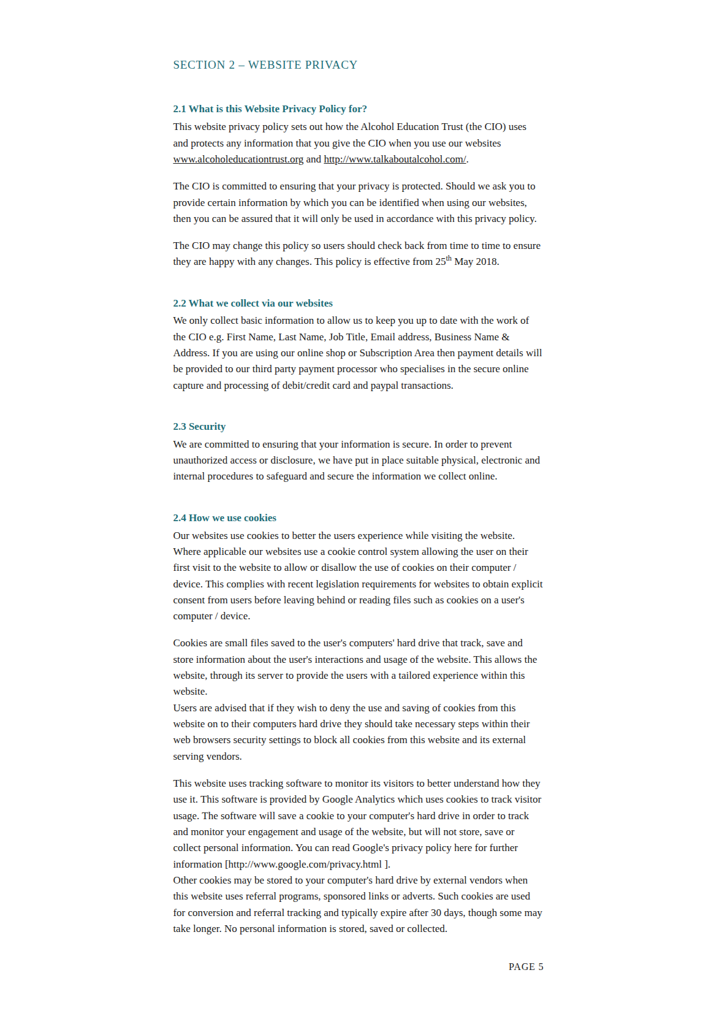SECTION 2 – WEBSITE PRIVACY
2.1 What is this Website Privacy Policy for?
This website privacy policy sets out how the Alcohol Education Trust (the CIO) uses and protects any information that you give the CIO when you use our websites www.alcoholeducationtrust.org and http://www.talkaboutalcohol.com/.
The CIO is committed to ensuring that your privacy is protected. Should we ask you to provide certain information by which you can be identified when using our websites, then you can be assured that it will only be used in accordance with this privacy policy.
The CIO may change this policy so users should check back from time to time to ensure they are happy with any changes. This policy is effective from 25th May 2018.
2.2 What we collect via our websites
We only collect basic information to allow us to keep you up to date with the work of the CIO e.g. First Name, Last Name, Job Title, Email address, Business Name & Address. If you are using our online shop or Subscription Area then payment details will be provided to our third party payment processor who specialises in the secure online capture and processing of debit/credit card and paypal transactions.
2.3 Security
We are committed to ensuring that your information is secure. In order to prevent unauthorized access or disclosure, we have put in place suitable physical, electronic and internal procedures to safeguard and secure the information we collect online.
2.4 How we use cookies
Our websites use cookies to better the users experience while visiting the website. Where applicable our websites use a cookie control system allowing the user on their first visit to the website to allow or disallow the use of cookies on their computer / device. This complies with recent legislation requirements for websites to obtain explicit consent from users before leaving behind or reading files such as cookies on a user's computer / device.
Cookies are small files saved to the user's computers' hard drive that track, save and store information about the user's interactions and usage of the website. This allows the website, through its server to provide the users with a tailored experience within this website.
Users are advised that if they wish to deny the use and saving of cookies from this website on to their computers hard drive they should take necessary steps within their web browsers security settings to block all cookies from this website and its external serving vendors.
This website uses tracking software to monitor its visitors to better understand how they use it. This software is provided by Google Analytics which uses cookies to track visitor usage. The software will save a cookie to your computer's hard drive in order to track and monitor your engagement and usage of the website, but will not store, save or collect personal information. You can read Google's privacy policy here for further information [http://www.google.com/privacy.html ].
Other cookies may be stored to your computer's hard drive by external vendors when this website uses referral programs, sponsored links or adverts. Such cookies are used for conversion and referral tracking and typically expire after 30 days, though some may take longer. No personal information is stored, saved or collected.
PAGE 5